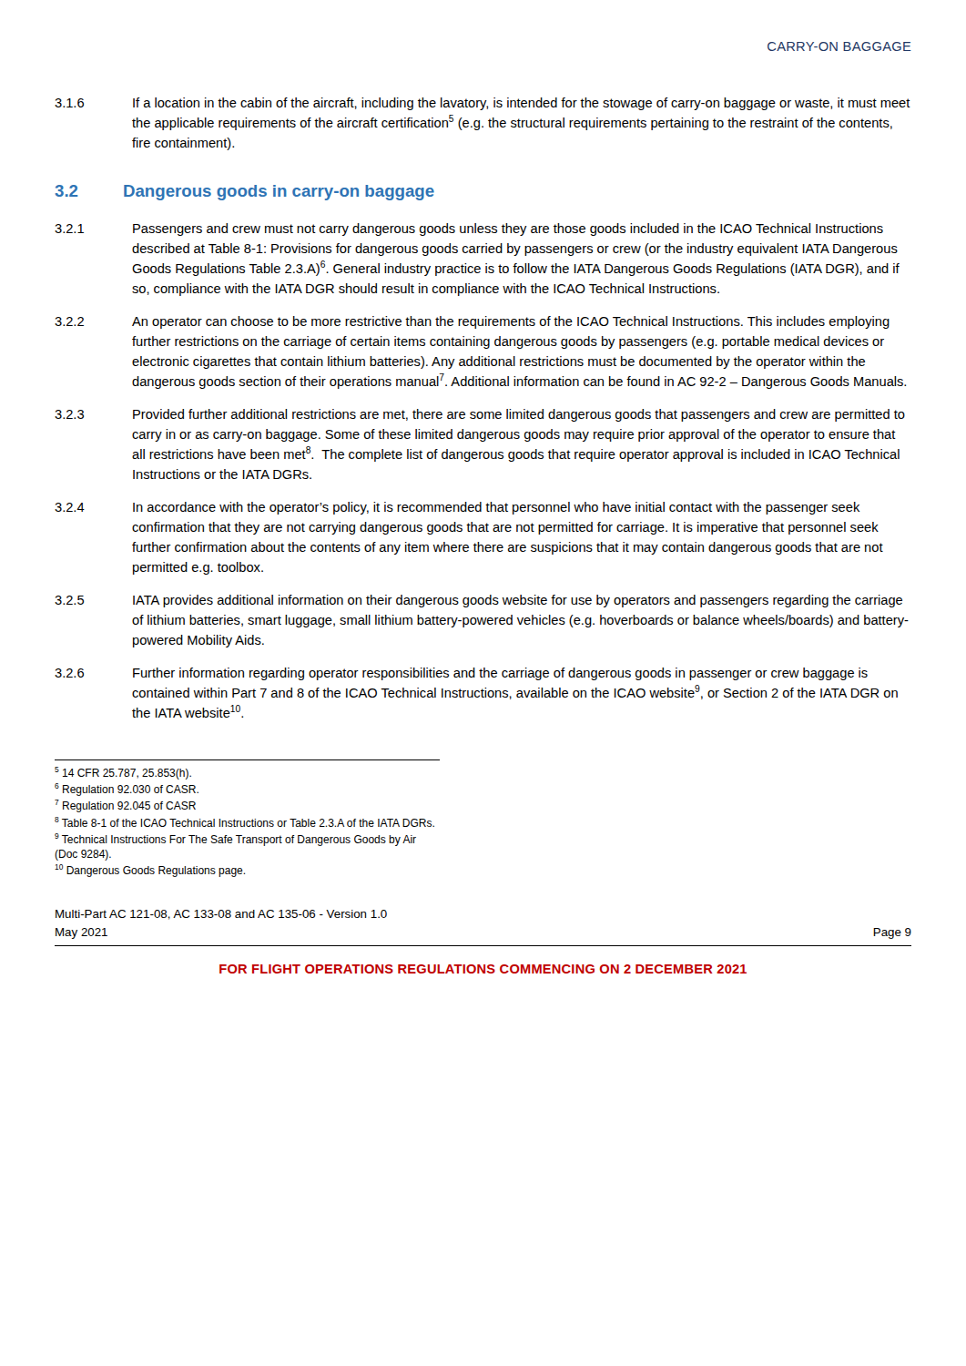CARRY-ON BAGGAGE
3.1.6
If a location in the cabin of the aircraft, including the lavatory, is intended for the stowage of carry-on baggage or waste, it must meet the applicable requirements of the aircraft certification5 (e.g. the structural requirements pertaining to the restraint of the contents, fire containment).
3.2 Dangerous goods in carry-on baggage
3.2.1
Passengers and crew must not carry dangerous goods unless they are those goods included in the ICAO Technical Instructions described at Table 8-1: Provisions for dangerous goods carried by passengers or crew (or the industry equivalent IATA Dangerous Goods Regulations Table 2.3.A)6. General industry practice is to follow the IATA Dangerous Goods Regulations (IATA DGR), and if so, compliance with the IATA DGR should result in compliance with the ICAO Technical Instructions.
3.2.2
An operator can choose to be more restrictive than the requirements of the ICAO Technical Instructions. This includes employing further restrictions on the carriage of certain items containing dangerous goods by passengers (e.g. portable medical devices or electronic cigarettes that contain lithium batteries). Any additional restrictions must be documented by the operator within the dangerous goods section of their operations manual7. Additional information can be found in AC 92-2 – Dangerous Goods Manuals.
3.2.3
Provided further additional restrictions are met, there are some limited dangerous goods that passengers and crew are permitted to carry in or as carry-on baggage. Some of these limited dangerous goods may require prior approval of the operator to ensure that all restrictions have been met8. The complete list of dangerous goods that require operator approval is included in ICAO Technical Instructions or the IATA DGRs.
3.2.4
In accordance with the operator’s policy, it is recommended that personnel who have initial contact with the passenger seek confirmation that they are not carrying dangerous goods that are not permitted for carriage. It is imperative that personnel seek further confirmation about the contents of any item where there are suspicions that it may contain dangerous goods that are not permitted e.g. toolbox.
3.2.5
IATA provides additional information on their dangerous goods website for use by operators and passengers regarding the carriage of lithium batteries, smart luggage, small lithium battery-powered vehicles (e.g. hoverboards or balance wheels/boards) and battery-powered Mobility Aids.
3.2.6
Further information regarding operator responsibilities and the carriage of dangerous goods in passenger or crew baggage is contained within Part 7 and 8 of the ICAO Technical Instructions, available on the ICAO website9, or Section 2 of the IATA DGR on the IATA website10.
5 14 CFR 25.787, 25.853(h).
6 Regulation 92.030 of CASR.
7 Regulation 92.045 of CASR
8 Table 8-1 of the ICAO Technical Instructions or Table 2.3.A of the IATA DGRs.
9 Technical Instructions For The Safe Transport of Dangerous Goods by Air (Doc 9284).
10 Dangerous Goods Regulations page.
Multi-Part AC 121-08, AC 133-08 and AC 135-06 - Version 1.0
May 2021 Page 9
FOR FLIGHT OPERATIONS REGULATIONS COMMENCING ON 2 DECEMBER 2021